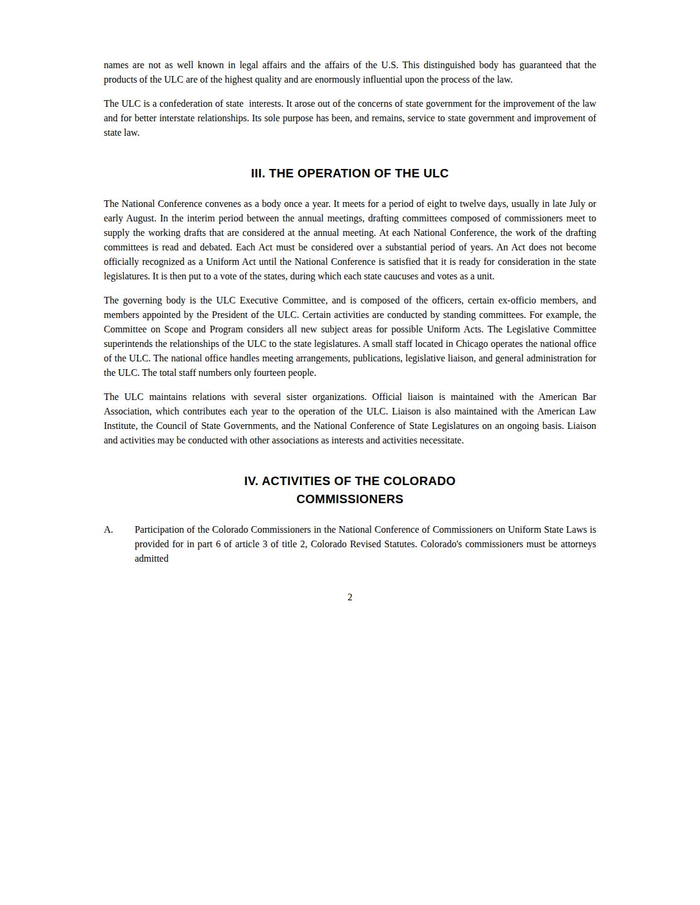names are not as well known in legal affairs and the affairs of the U.S. This distinguished body has guaranteed that the products of the ULC are of the highest quality and are enormously influential upon the process of the law.
The ULC is a confederation of state interests. It arose out of the concerns of state government for the improvement of the law and for better interstate relationships. Its sole purpose has been, and remains, service to state government and improvement of state law.
III. THE OPERATION OF THE ULC
The National Conference convenes as a body once a year. It meets for a period of eight to twelve days, usually in late July or early August. In the interim period between the annual meetings, drafting committees composed of commissioners meet to supply the working drafts that are considered at the annual meeting. At each National Conference, the work of the drafting committees is read and debated. Each Act must be considered over a substantial period of years. An Act does not become officially recognized as a Uniform Act until the National Conference is satisfied that it is ready for consideration in the state legislatures. It is then put to a vote of the states, during which each state caucuses and votes as a unit.
The governing body is the ULC Executive Committee, and is composed of the officers, certain ex-officio members, and members appointed by the President of the ULC. Certain activities are conducted by standing committees. For example, the Committee on Scope and Program considers all new subject areas for possible Uniform Acts. The Legislative Committee superintends the relationships of the ULC to the state legislatures. A small staff located in Chicago operates the national office of the ULC. The national office handles meeting arrangements, publications, legislative liaison, and general administration for the ULC. The total staff numbers only fourteen people.
The ULC maintains relations with several sister organizations. Official liaison is maintained with the American Bar Association, which contributes each year to the operation of the ULC. Liaison is also maintained with the American Law Institute, the Council of State Governments, and the National Conference of State Legislatures on an ongoing basis. Liaison and activities may be conducted with other associations as interests and activities necessitate.
IV. ACTIVITIES OF THE COLORADO
COMMISSIONERS
A.
Participation of the Colorado Commissioners in the National Conference of Commissioners on Uniform State Laws is provided for in part 6 of article 3 of title 2, Colorado Revised Statutes. Colorado's commissioners must be attorneys admitted
2